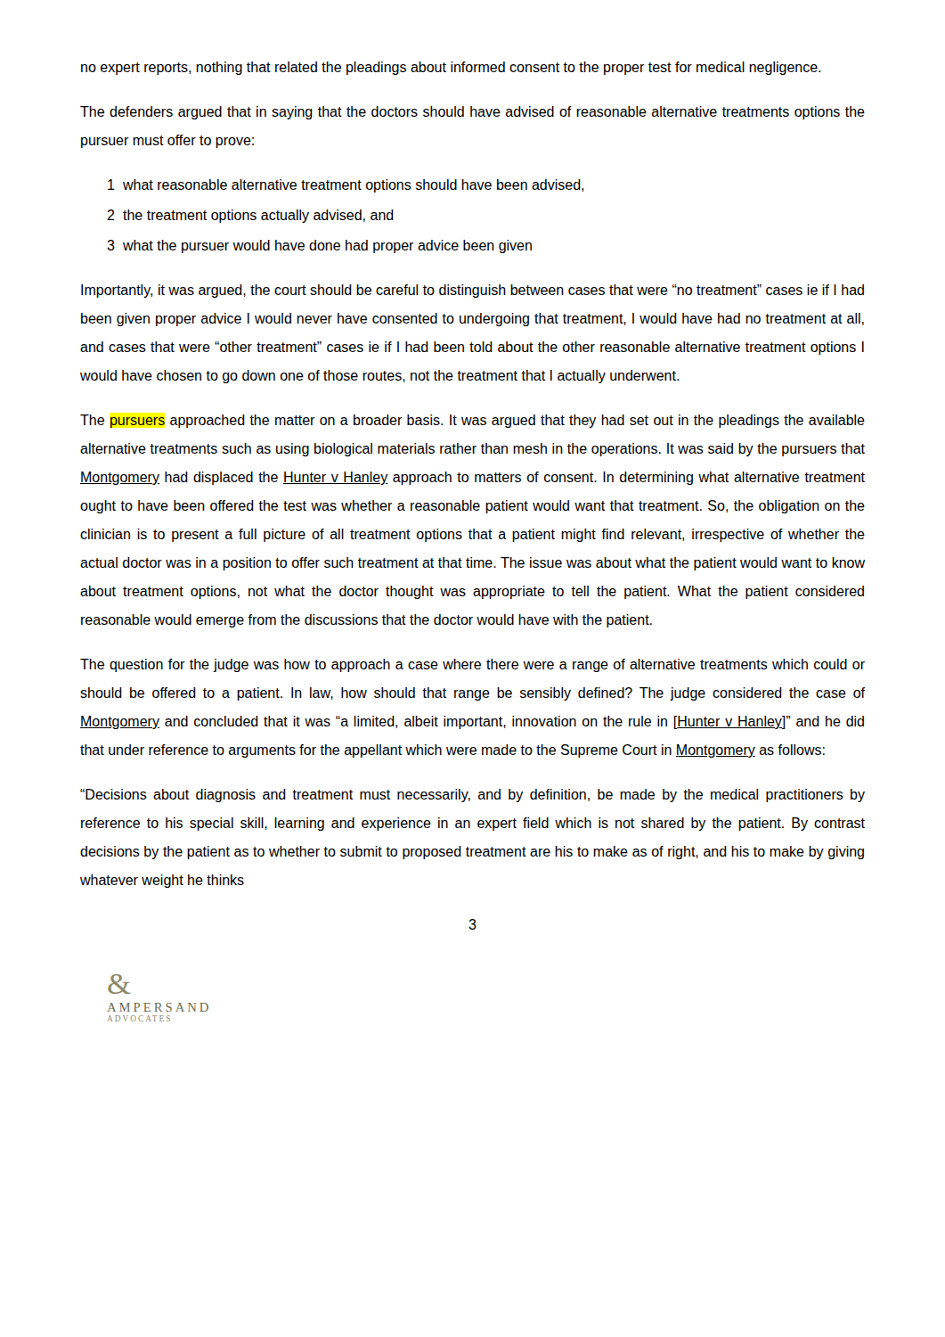no expert reports, nothing that related the pleadings about informed consent to the proper test for medical negligence.
The defenders argued that in saying that the doctors should have advised of reasonable alternative treatments options the pursuer must offer to prove:
1 what reasonable alternative treatment options should have been advised,
2 the treatment options actually advised, and
3 what the pursuer would have done had proper advice been given
Importantly, it was argued, the court should be careful to distinguish between cases that were “no treatment” cases ie if I had been given proper advice I would never have consented to undergoing that treatment, I would have had no treatment at all, and cases that were “other treatment” cases ie if I had been told about the other reasonable alternative treatment options I would have chosen to go down one of those routes, not the treatment that I actually underwent.
The pursuers approached the matter on a broader basis. It was argued that they had set out in the pleadings the available alternative treatments such as using biological materials rather than mesh in the operations. It was said by the pursuers that Montgomery had displaced the Hunter v Hanley approach to matters of consent. In determining what alternative treatment ought to have been offered the test was whether a reasonable patient would want that treatment. So, the obligation on the clinician is to present a full picture of all treatment options that a patient might find relevant, irrespective of whether the actual doctor was in a position to offer such treatment at that time. The issue was about what the patient would want to know about treatment options, not what the doctor thought was appropriate to tell the patient. What the patient considered reasonable would emerge from the discussions that the doctor would have with the patient.
The question for the judge was how to approach a case where there were a range of alternative treatments which could or should be offered to a patient. In law, how should that range be sensibly defined? The judge considered the case of Montgomery and concluded that it was “a limited, albeit important, innovation on the rule in [Hunter v Hanley]” and he did that under reference to arguments for the appellant which were made to the Supreme Court in Montgomery as follows:
“Decisions about diagnosis and treatment must necessarily, and by definition, be made by the medical practitioners by reference to his special skill, learning and experience in an expert field which is not shared by the patient. By contrast decisions by the patient as to whether to submit to proposed treatment are his to make as of right, and his to make by giving whatever weight he thinks
3
&
AMPERSAND
ADVOCATES